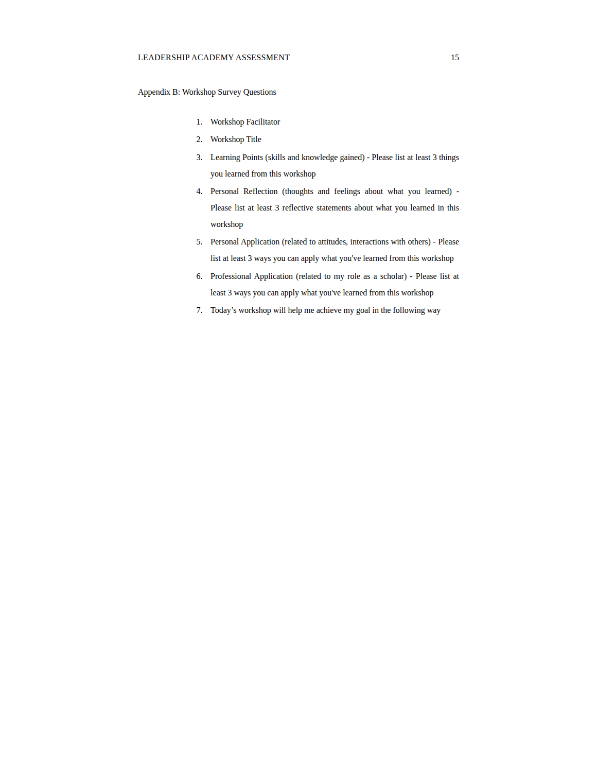Leadership Academy Assessment 15
Appendix B: Workshop Survey Questions
Workshop Facilitator
Workshop Title
Learning Points (skills and knowledge gained) - Please list at least 3 things you learned from this workshop
Personal Reflection (thoughts and feelings about what you learned) - Please list at least 3 reflective statements about what you learned in this workshop
Personal Application (related to attitudes, interactions with others) - Please list at least 3 ways you can apply what you've learned from this workshop
Professional Application (related to my role as a scholar) - Please list at least 3 ways you can apply what you've learned from this workshop
Today’s workshop will help me achieve my goal in the following way